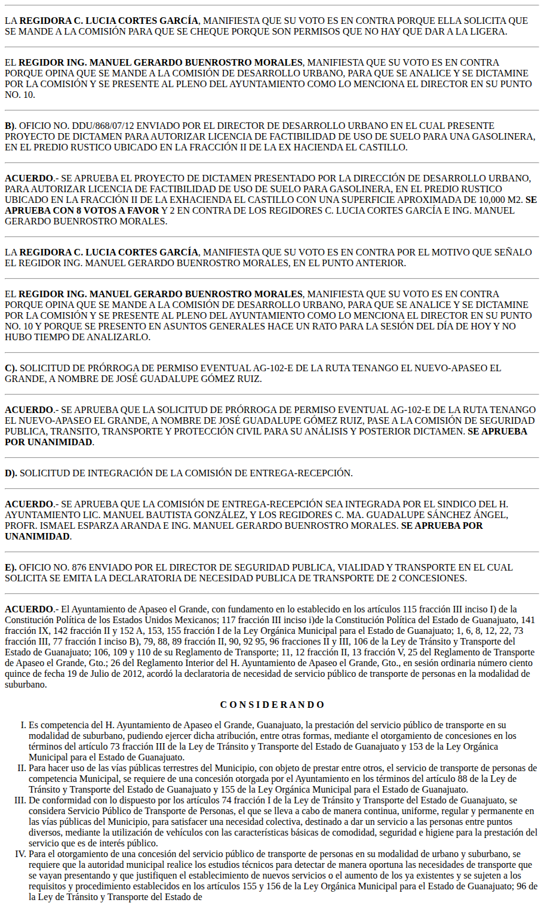LA REGIDORA C. LUCIA CORTES GARCÍA, MANIFIESTA QUE SU VOTO ES EN CONTRA PORQUE ELLA SOLICITA QUE SE MANDE A LA COMISIÓN PARA QUE SE CHEQUE PORQUE SON PERMISOS QUE NO HAY QUE DAR A LA LIGERA.
EL REGIDOR ING. MANUEL GERARDO BUENROSTRO MORALES, MANIFIESTA QUE SU VOTO ES EN CONTRA PORQUE OPINA QUE SE MANDE A LA COMISIÓN DE DESARROLLO URBANO, PARA QUE SE ANALICE Y SE DICTAMINE POR LA COMISIÓN Y SE PRESENTE AL PLENO DEL AYUNTAMIENTO COMO LO MENCIONA EL DIRECTOR EN SU PUNTO NO. 10.
B). OFICIO NO. DDU/868/07/12 ENVIADO POR EL DIRECTOR DE DESARROLLO URBANO EN EL CUAL PRESENTE PROYECTO DE DICTAMEN PARA AUTORIZAR LICENCIA DE FACTIBILIDAD DE USO DE SUELO PARA UNA GASOLINERA, EN EL PREDIO RUSTICO UBICADO EN LA FRACCIÓN II DE LA EX HACIENDA EL CASTILLO.
ACUERDO.- SE APRUEBA EL PROYECTO DE DICTAMEN PRESENTADO POR LA DIRECCIÓN DE DESARROLLO URBANO, PARA AUTORIZAR LICENCIA DE FACTIBILIDAD DE USO DE SUELO PARA GASOLINERA, EN EL PREDIO RUSTICO UBICADO EN LA FRACCIÓN II DE LA EXHACIENDA EL CASTILLO CON UNA SUPERFICIE APROXIMADA DE 10,000 M2. SE APRUEBA CON 8 VOTOS A FAVOR Y 2 EN CONTRA DE LOS REGIDORES C. LUCIA CORTES GARCÍA E ING. MANUEL GERARDO BUENROSTRO MORALES.
LA REGIDORA C. LUCIA CORTES GARCÍA, MANIFIESTA QUE SU VOTO ES EN CONTRA POR EL MOTIVO QUE SEÑALO EL REGIDOR ING. MANUEL GERARDO BUENROSTRO MORALES, EN EL PUNTO ANTERIOR.
EL REGIDOR ING. MANUEL GERARDO BUENROSTRO MORALES, MANIFIESTA QUE SU VOTO ES EN CONTRA PORQUE OPINA QUE SE MANDE A LA COMISIÓN DE DESARROLLO URBANO, PARA QUE SE ANALICE Y SE DICTAMINE POR LA COMISIÓN Y SE PRESENTE AL PLENO DEL AYUNTAMIENTO COMO LO MENCIONA EL DIRECTOR EN SU PUNTO NO. 10 Y PORQUE SE PRESENTO EN ASUNTOS GENERALES HACE UN RATO PARA LA SESIÓN DEL DÍA DE HOY Y NO HUBO TIEMPO DE ANALIZARLO.
C). SOLICITUD DE PRÓRROGA DE PERMISO EVENTUAL AG-102-E DE LA RUTA TENANGO EL NUEVO-APASEO EL GRANDE, A NOMBRE DE JOSÉ GUADALUPE GÓMEZ RUIZ.
ACUERDO.- SE APRUEBA QUE LA SOLICITUD DE PRÓRROGA DE PERMISO EVENTUAL AG-102-E DE LA RUTA TENANGO EL NUEVO-APASEO EL GRANDE, A NOMBRE DE JOSÉ GUADALUPE GÓMEZ RUIZ, PASE A LA COMISIÓN DE SEGURIDAD PUBLICA, TRANSITO, TRANSPORTE Y PROTECCIÓN CIVIL PARA SU ANÁLISIS Y POSTERIOR DICTAMEN. SE APRUEBA POR UNANIMIDAD.
D). SOLICITUD DE INTEGRACIÓN DE LA COMISIÓN DE ENTREGA-RECEPCIÓN.
ACUERDO.- SE APRUEBA QUE LA COMISIÓN DE ENTREGA-RECEPCIÓN SEA INTEGRADA POR EL SINDICO DEL H. AYUNTAMIENTO LIC. MANUEL BAUTISTA GONZÁLEZ, Y LOS REGIDORES C. MA. GUADALUPE SÁNCHEZ ÁNGEL, PROFR. ISMAEL ESPARZA ARANDA E ING. MANUEL GERARDO BUENROSTRO MORALES. SE APRUEBA POR UNANIMIDAD.
E). OFICIO NO. 876 ENVIADO POR EL DIRECTOR DE SEGURIDAD PUBLICA, VIALIDAD Y TRANSPORTE EN EL CUAL SOLICITA SE EMITA LA DECLARATORIA DE NECESIDAD PUBLICA DE TRANSPORTE DE 2 CONCESIONES.
ACUERDO.- El Ayuntamiento de Apaseo el Grande, con fundamento en lo establecido en los artículos 115 fracción III inciso I) de la Constitución Política de los Estados Unidos Mexicanos; 117 fracción III inciso i)de la Constitución Política del Estado de Guanajuato, 141 fracción IX, 142 fracción II y 152 A, 153, 155 fracción I de la Ley Orgánica Municipal para el Estado de Guanajuato; 1, 6, 8, 12, 22, 73 fracción III, 77 fracción I inciso B), 79, 88, 89 fracción II, 90, 92 95, 96 fracciones II y III, 106 de la Ley de Tránsito y Transporte del Estado de Guanajuato; 106, 109 y 110 de su Reglamento de Transporte; 11, 12 fracción II, 13 fracción V, 25 del Reglamento de Transporte de Apaseo el Grande, Gto.; 26 del Reglamento Interior del H. Ayuntamiento de Apaseo el Grande, Gto., en sesión ordinaria número ciento quince de fecha 19 de Julio de 2012, acordó la declaratoria de necesidad de servicio público de transporte de personas en la modalidad de suburbano.
C O N S I D E R A N D O
Es competencia del H. Ayuntamiento de Apaseo el Grande, Guanajuato, la prestación del servicio público de transporte en su modalidad de suburbano, pudiendo ejercer dicha atribución, entre otras formas, mediante el otorgamiento de concesiones en los términos del artículo 73 fracción III de la Ley de Tránsito y Transporte del Estado de Guanajuato y 153 de la Ley Orgánica Municipal para el Estado de Guanajuato.
Para hacer uso de las vías públicas terrestres del Municipio, con objeto de prestar entre otros, el servicio de transporte de personas de competencia Municipal, se requiere de una concesión otorgada por el Ayuntamiento en los términos del artículo 88 de la Ley de Tránsito y Transporte del Estado de Guanajuato y 155 de la Ley Orgánica Municipal para el Estado de Guanajuato.
De conformidad con lo dispuesto por los artículos 74 fracción I de la Ley de Tránsito y Transporte del Estado de Guanajuato, se considera Servicio Público de Transporte de Personas, el que se lleva a cabo de manera continua, uniforme, regular y permanente en las vías públicas del Municipio, para satisfacer una necesidad colectiva, destinado a dar un servicio a las personas entre puntos diversos, mediante la utilización de vehículos con las características básicas de comodidad, seguridad e higiene para la prestación del servicio que es de interés público.
Para el otorgamiento de una concesión del servicio público de transporte de personas en su modalidad de urbano y suburbano, se requiere que la autoridad municipal realice los estudios técnicos para detectar de manera oportuna las necesidades de transporte que se vayan presentando y que justifiquen el establecimiento de nuevos servicios o el aumento de los ya existentes y se sujeten a los requisitos y procedimiento establecidos en los artículos 155 y 156 de la Ley Orgánica Municipal para el Estado de Guanajuato; 96 de la Ley de Tránsito y Transporte del Estado de